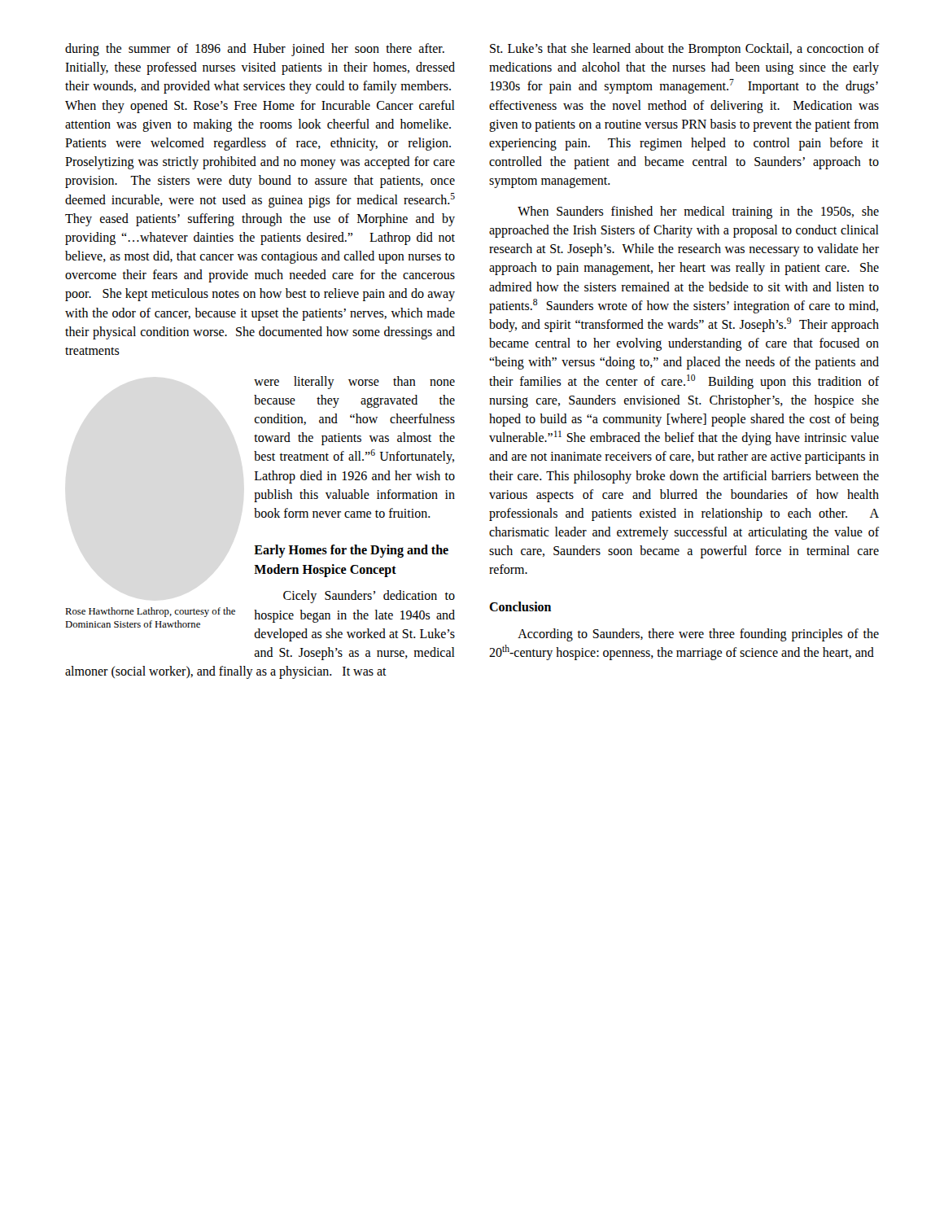during the summer of 1896 and Huber joined her soon there after. Initially, these professed nurses visited patients in their homes, dressed their wounds, and provided what services they could to family members. When they opened St. Rose’s Free Home for Incurable Cancer careful attention was given to making the rooms look cheerful and homelike. Patients were welcomed regardless of race, ethnicity, or religion. Proselytizing was strictly prohibited and no money was accepted for care provision. The sisters were duty bound to assure that patients, once deemed incurable, were not used as guinea pigs for medical research.5 They eased patients’ suffering through the use of Morphine and by providing “…whatever dainties the patients desired.” Lathrop did not believe, as most did, that cancer was contagious and called upon nurses to overcome their fears and provide much needed care for the cancerous poor. She kept meticulous notes on how best to relieve pain and do away with the odor of cancer, because it upset the patients’ nerves, which made their physical condition worse. She documented how some dressings and treatments
Rose Hawthorne Lathrop, courtesy of the Dominican Sisters of Hawthorne
were literally worse than none because they aggravated the condition, and “how cheerfulness toward the patients was almost the best treatment of all.”6 Unfortunately, Lathrop died in 1926 and her wish to publish this valuable information in book form never came to fruition.
Early Homes for the Dying and the Modern Hospice Concept
Cicely Saunders’ dedication to hospice began in the late 1940s and developed as she worked at St. Luke’s and St. Joseph’s as a nurse, medical almoner (social worker), and finally as a physician. It was at
St. Luke’s that she learned about the Brompton Cocktail, a concoction of medications and alcohol that the nurses had been using since the early 1930s for pain and symptom management.7 Important to the drugs’ effectiveness was the novel method of delivering it. Medication was given to patients on a routine versus PRN basis to prevent the patient from experiencing pain. This regimen helped to control pain before it controlled the patient and became central to Saunders’ approach to symptom management.
When Saunders finished her medical training in the 1950s, she approached the Irish Sisters of Charity with a proposal to conduct clinical research at St. Joseph’s. While the research was necessary to validate her approach to pain management, her heart was really in patient care. She admired how the sisters remained at the bedside to sit with and listen to patients.8 Saunders wrote of how the sisters’ integration of care to mind, body, and spirit “transformed the wards” at St. Joseph’s.9 Their approach became central to her evolving understanding of care that focused on “being with” versus “doing to,” and placed the needs of the patients and their families at the center of care.10 Building upon this tradition of nursing care, Saunders envisioned St. Christopher’s, the hospice she hoped to build as “a community [where] people shared the cost of being vulnerable.”11 She embraced the belief that the dying have intrinsic value and are not inanimate receivers of care, but rather are active participants in their care. This philosophy broke down the artificial barriers between the various aspects of care and blurred the boundaries of how health professionals and patients existed in relationship to each other. A charismatic leader and extremely successful at articulating the value of such care, Saunders soon became a powerful force in terminal care reform.
Conclusion
According to Saunders, there were three founding principles of the 20th-century hospice: openness, the marriage of science and the heart, and